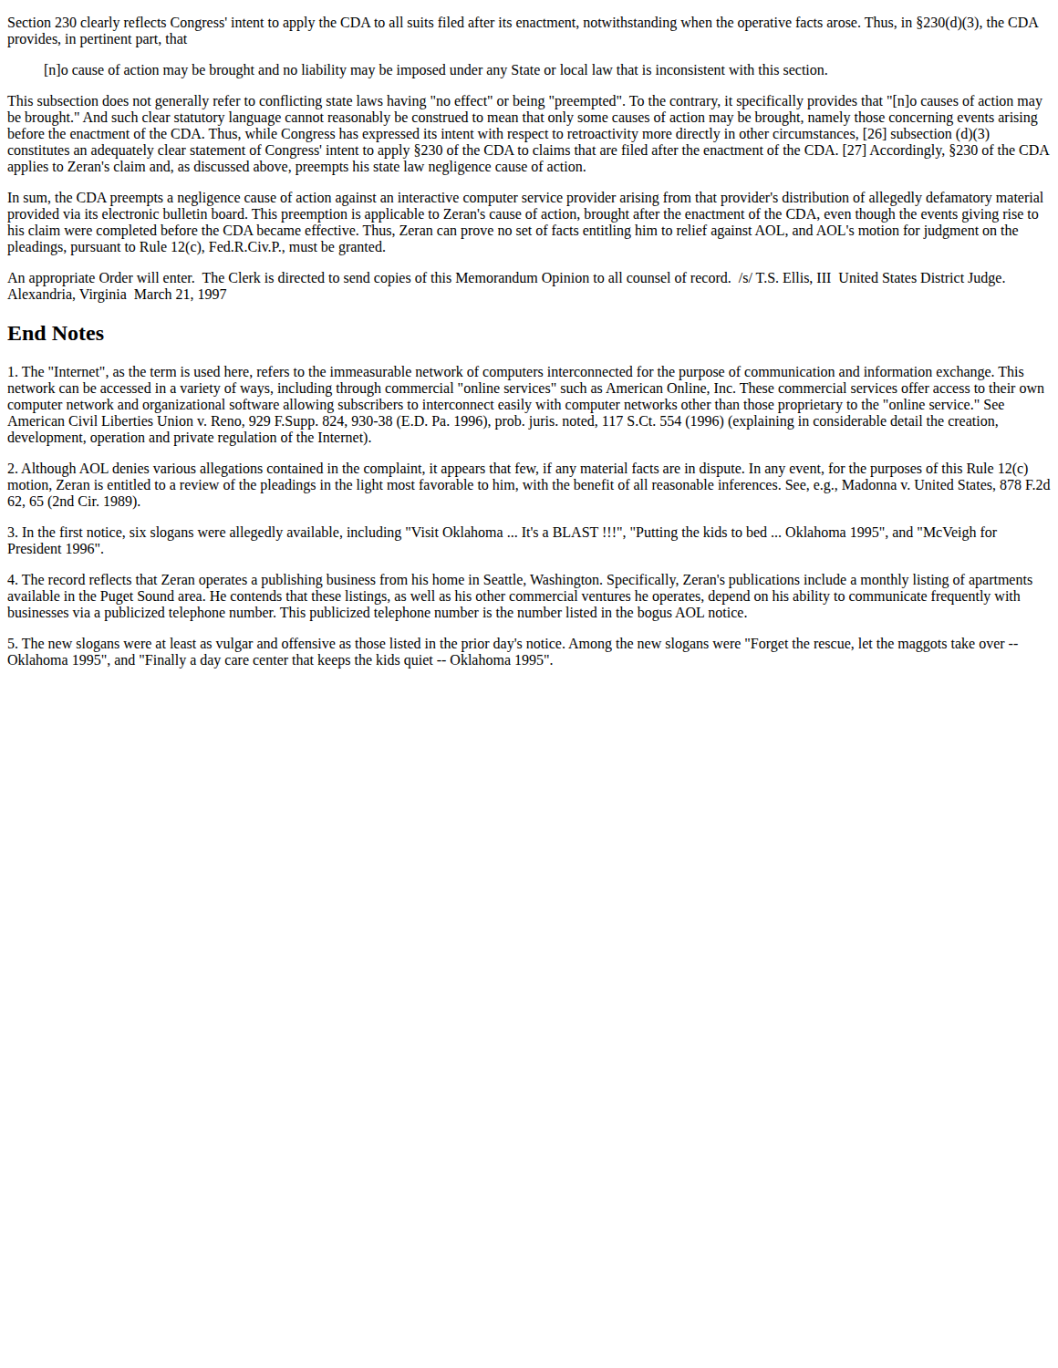Section 230 clearly reflects Congress' intent to apply the CDA to all suits filed after its enactment, notwithstanding when the operative facts arose. Thus, in §230(d)(3), the CDA provides, in pertinent part, that
[n]o cause of action may be brought and no liability may be imposed under any State or local law that is inconsistent with this section.
This subsection does not generally refer to conflicting state laws having "no effect" or being "preempted". To the contrary, it specifically provides that "[n]o causes of action may be brought." And such clear statutory language cannot reasonably be construed to mean that only some causes of action may be brought, namely those concerning events arising before the enactment of the CDA. Thus, while Congress has expressed its intent with respect to retroactivity more directly in other circumstances, [26] subsection (d)(3) constitutes an adequately clear statement of Congress' intent to apply §230 of the CDA to claims that are filed after the enactment of the CDA. [27] Accordingly, §230 of the CDA applies to Zeran's claim and, as discussed above, preempts his state law negligence cause of action.
In sum, the CDA preempts a negligence cause of action against an interactive computer service provider arising from that provider's distribution of allegedly defamatory material provided via its electronic bulletin board. This preemption is applicable to Zeran's cause of action, brought after the enactment of the CDA, even though the events giving rise to his claim were completed before the CDA became effective. Thus, Zeran can prove no set of facts entitling him to relief against AOL, and AOL's motion for judgment on the pleadings, pursuant to Rule 12(c), Fed.R.Civ.P., must be granted.
An appropriate Order will enter. The Clerk is directed to send copies of this Memorandum Opinion to all counsel of record. /s/ T.S. Ellis, III United States District Judge. Alexandria, Virginia March 21, 1997
End Notes
1. The "Internet", as the term is used here, refers to the immeasurable network of computers interconnected for the purpose of communication and information exchange. This network can be accessed in a variety of ways, including through commercial "online services" such as American Online, Inc. These commercial services offer access to their own computer network and organizational software allowing subscribers to interconnect easily with computer networks other than those proprietary to the "online service." See American Civil Liberties Union v. Reno, 929 F.Supp. 824, 930-38 (E.D. Pa. 1996), prob. juris. noted, 117 S.Ct. 554 (1996) (explaining in considerable detail the creation, development, operation and private regulation of the Internet).
2. Although AOL denies various allegations contained in the complaint, it appears that few, if any material facts are in dispute. In any event, for the purposes of this Rule 12(c) motion, Zeran is entitled to a review of the pleadings in the light most favorable to him, with the benefit of all reasonable inferences. See, e.g., Madonna v. United States, 878 F.2d 62, 65 (2nd Cir. 1989).
3. In the first notice, six slogans were allegedly available, including "Visit Oklahoma ... It's a BLAST !!!", "Putting the kids to bed ... Oklahoma 1995", and "McVeigh for President 1996".
4. The record reflects that Zeran operates a publishing business from his home in Seattle, Washington. Specifically, Zeran's publications include a monthly listing of apartments available in the Puget Sound area. He contends that these listings, as well as his other commercial ventures he operates, depend on his ability to communicate frequently with businesses via a publicized telephone number. This publicized telephone number is the number listed in the bogus AOL notice.
5. The new slogans were at least as vulgar and offensive as those listed in the prior day's notice. Among the new slogans were "Forget the rescue, let the maggots take over -- Oklahoma 1995", and "Finally a day care center that keeps the kids quiet -- Oklahoma 1995".